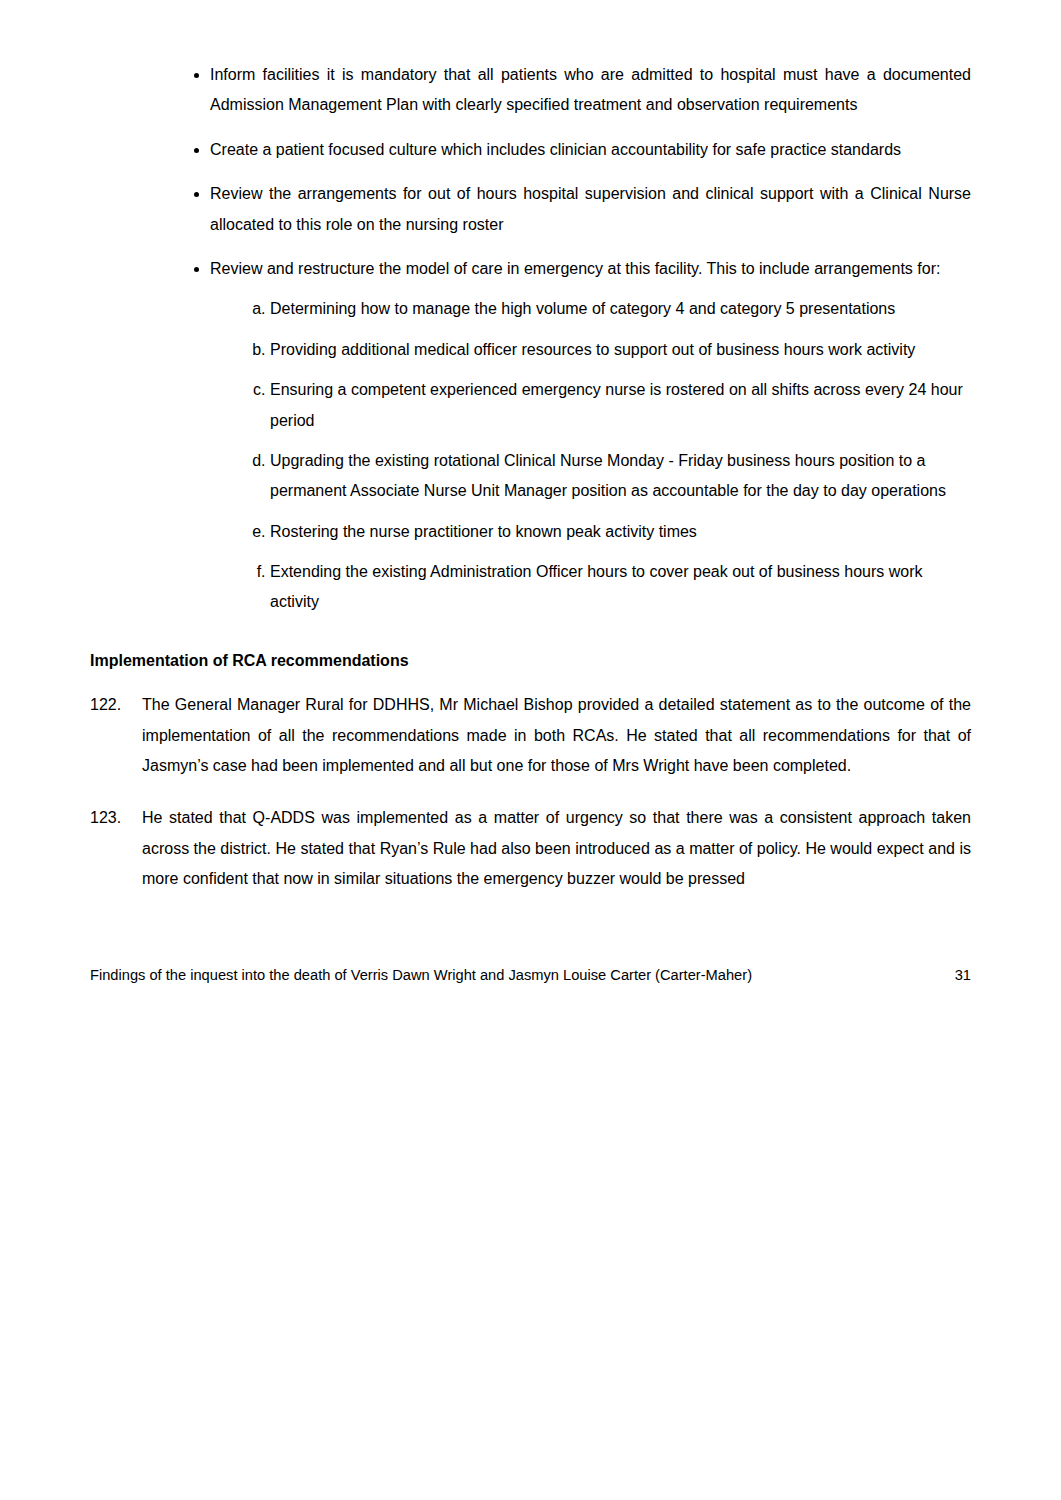Inform facilities it is mandatory that all patients who are admitted to hospital must have a documented Admission Management Plan with clearly specified treatment and observation requirements
Create a patient focused culture which includes clinician accountability for safe practice standards
Review the arrangements for out of hours hospital supervision and clinical support with a Clinical Nurse allocated to this role on the nursing roster
Review and restructure the model of care in emergency at this facility. This to include arrangements for:
Determining how to manage the high volume of category 4 and category 5 presentations
Providing additional medical officer resources to support out of business hours work activity
Ensuring a competent experienced emergency nurse is rostered on all shifts across every 24 hour period
Upgrading the existing rotational Clinical Nurse Monday - Friday business hours position to a permanent Associate Nurse Unit Manager position as accountable for the day to day operations
Rostering the nurse practitioner to known peak activity times
Extending the existing Administration Officer hours to cover peak out of business hours work activity
Implementation of RCA recommendations
122. The General Manager Rural for DDHHS, Mr Michael Bishop provided a detailed statement as to the outcome of the implementation of all the recommendations made in both RCAs. He stated that all recommendations for that of Jasmyn’s case had been implemented and all but one for those of Mrs Wright have been completed.
123. He stated that Q-ADDS was implemented as a matter of urgency so that there was a consistent approach taken across the district. He stated that Ryan’s Rule had also been introduced as a matter of policy. He would expect and is more confident that now in similar situations the emergency buzzer would be pressed
Findings of the inquest into the death of Verris Dawn Wright and Jasmyn Louise Carter (Carter-Maher)
31